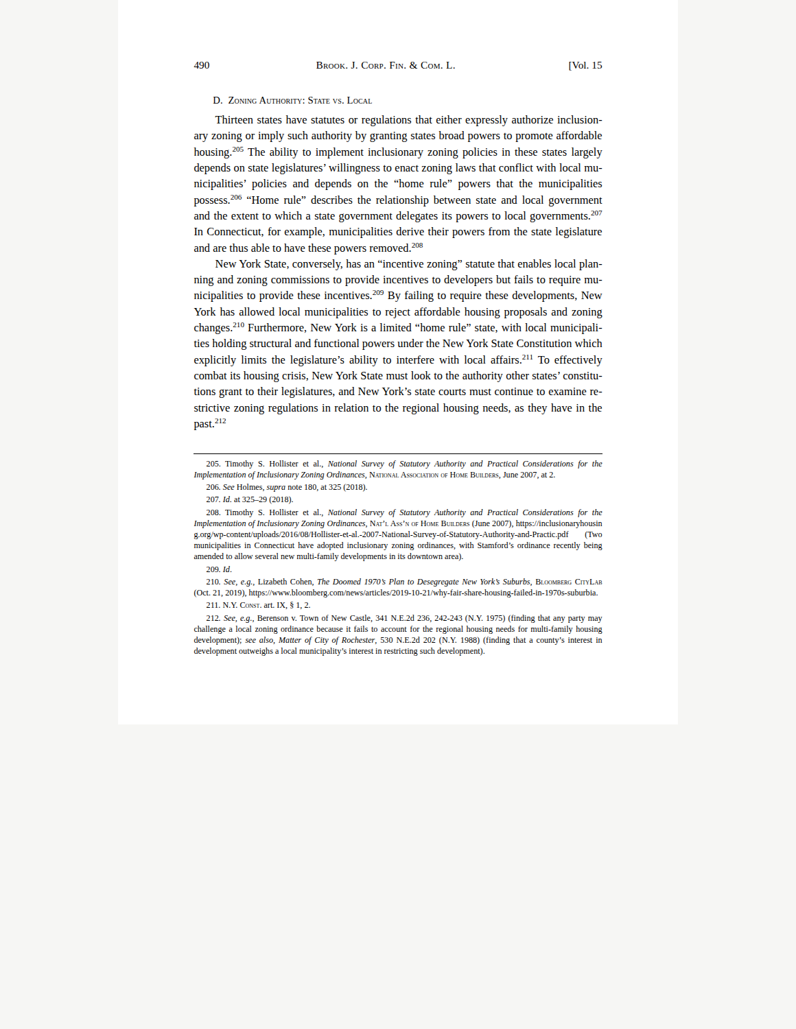490
Brook. J. Corp. Fin. & Com. L.
[Vol. 15
D. Zoning Authority: State vs. Local
Thirteen states have statutes or regulations that either expressly authorize inclusionary zoning or imply such authority by granting states broad powers to promote affordable housing.205 The ability to implement inclusionary zoning policies in these states largely depends on state legislatures’ willingness to enact zoning laws that conflict with local municipalities’ policies and depends on the “home rule” powers that the municipalities possess.206 “Home rule” describes the relationship between state and local government and the extent to which a state government delegates its powers to local governments.207 In Connecticut, for example, municipalities derive their powers from the state legislature and are thus able to have these powers removed.208
New York State, conversely, has an “incentive zoning” statute that enables local planning and zoning commissions to provide incentives to developers but fails to require municipalities to provide these incentives.209 By failing to require these developments, New York has allowed local municipalities to reject affordable housing proposals and zoning changes.210 Furthermore, New York is a limited “home rule” state, with local municipalities holding structural and functional powers under the New York State Constitution which explicitly limits the legislature’s ability to interfere with local affairs.211 To effectively combat its housing crisis, New York State must look to the authority other states’ constitutions grant to their legislatures, and New York’s state courts must continue to examine restrictive zoning regulations in relation to the regional housing needs, as they have in the past.212
205. Timothy S. Hollister et al., National Survey of Statutory Authority and Practical Considerations for the Implementation of Inclusionary Zoning Ordinances, National Association of Home Builders, June 2007, at 2.
206. See Holmes, supra note 180, at 325 (2018).
207. Id. at 325–29 (2018).
208. Timothy S. Hollister et al., National Survey of Statutory Authority and Practical Considerations for the Implementation of Inclusionary Zoning Ordinances, Nat’l Ass’n of Home Builders (June 2007), https://inclusionaryhousing.org/wp-content/uploads/2016/08/Hollister-et-al.-2007-National-Survey-of-Statutory-Authority-and-Practic.pdf (Two municipalities in Connecticut have adopted inclusionary zoning ordinances, with Stamford’s ordinance recently being amended to allow several new multi-family developments in its downtown area).
209. Id.
210. See, e.g., Lizabeth Cohen, The Doomed 1970’s Plan to Desegregate New York’s Suburbs, Bloomberg CityLab (Oct. 21, 2019), https://www.bloomberg.com/news/articles/2019-10-21/why-fair-share-housing-failed-in-1970s-suburbia.
211. N.Y. Const. art. IX, § 1, 2.
212. See, e.g., Berenson v. Town of New Castle, 341 N.E.2d 236, 242-243 (N.Y. 1975) (finding that any party may challenge a local zoning ordinance because it fails to account for the regional housing needs for multi-family housing development); see also, Matter of City of Rochester, 530 N.E.2d 202 (N.Y. 1988) (finding that a county’s interest in development outweighs a local municipality’s interest in restricting such development).